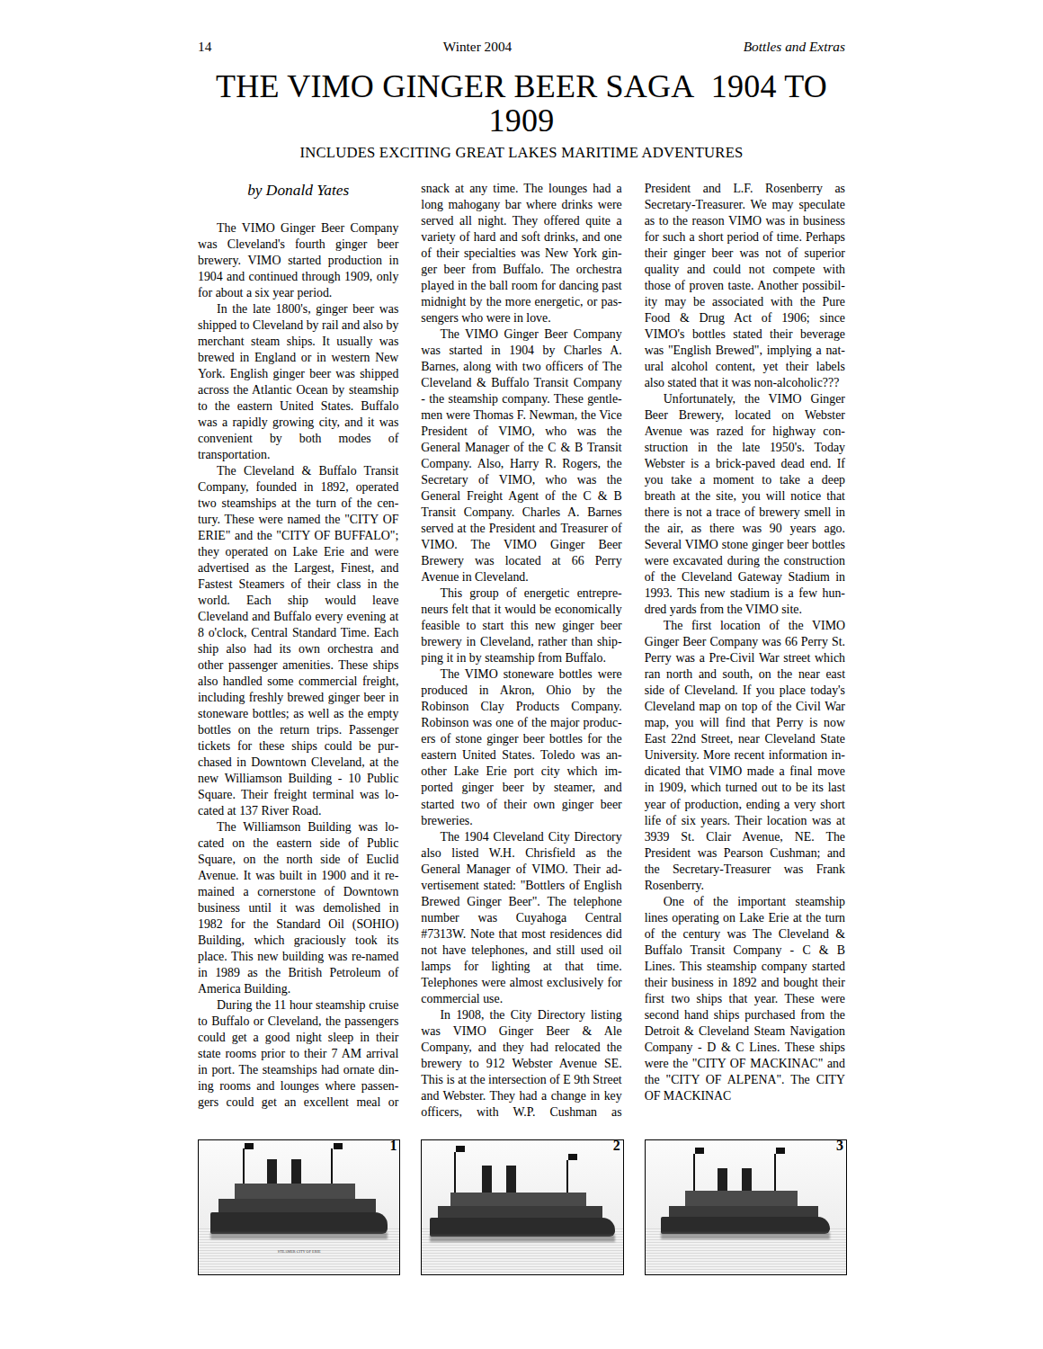14 Winter 2004 Bottles and Extras
THE VIMO GINGER BEER SAGA 1904 TO 1909
INCLUDES EXCITING GREAT LAKES MARITIME ADVENTURES
by Donald Yates
The VIMO Ginger Beer Company was Cleveland's fourth ginger beer brewery. VIMO started production in 1904 and continued through 1909, only for about a six year period.
In the late 1800's, ginger beer was shipped to Cleveland by rail and also by merchant steam ships. It usually was brewed in England or in western New York. English ginger beer was shipped across the Atlantic Ocean by steamship to the eastern United States. Buffalo was a rapidly growing city, and it was convenient by both modes of transportation.
The Cleveland & Buffalo Transit Company, founded in 1892, operated two steamships at the turn of the century. These were named the "CITY OF ERIE" and the "CITY OF BUFFALO"; they operated on Lake Erie and were advertised as the Largest, Finest, and Fastest Steamers of their class in the world. Each ship would leave Cleveland and Buffalo every evening at 8 o'clock, Central Standard Time. Each ship also had its own orchestra and other passenger amenities. These ships also handled some commercial freight, including freshly brewed ginger beer in stoneware bottles; as well as the empty bottles on the return trips. Passenger tickets for these ships could be purchased in Downtown Cleveland, at the new Williamson Building - 10 Public Square. Their freight terminal was located at 137 River Road.
The Williamson Building was located on the eastern side of Public Square, on the north side of Euclid Avenue. It was built in 1900 and it remained a cornerstone of Downtown business until it was demolished in 1982 for the Standard Oil (SOHIO) Building, which graciously took its place. This new building was re-named in 1989 as the British Petroleum of America Building.
During the 11 hour steamship cruise to Buffalo or Cleveland, the passengers could get a good night sleep in their state rooms prior to their 7 AM arrival in port. The steamships had ornate dining rooms and lounges where passengers could get an excellent meal or snack at any time. The lounges had a long mahogany bar where drinks were served all night. They offered quite a variety of hard and soft drinks, and one of their specialties was New York ginger beer from Buffalo. The orchestra played in the ball room for dancing past midnight by the more energetic, or passengers who were in love.
The VIMO Ginger Beer Company was started in 1904 by Charles A. Barnes, along with two officers of The Cleveland & Buffalo Transit Company - the steamship company. These gentlemen were Thomas F. Newman, the Vice President of VIMO, who was the General Manager of the C & B Transit Company. Also, Harry R. Rogers, the Secretary of VIMO, who was the General Freight Agent of the C & B Transit Company. Charles A. Barnes served at the President and Treasurer of VIMO. The VIMO Ginger Beer Brewery was located at 66 Perry Avenue in Cleveland.
This group of energetic entrepreneurs felt that it would be economically feasible to start this new ginger beer brewery in Cleveland, rather than shipping it in by steamship from Buffalo.
The VIMO stoneware bottles were produced in Akron, Ohio by the Robinson Clay Products Company. Robinson was one of the major producers of stone ginger beer bottles for the eastern United States. Toledo was another Lake Erie port city which imported ginger beer by steamer, and started two of their own ginger beer breweries.
The 1904 Cleveland City Directory also listed W.H. Chrisfield as the General Manager of VIMO. Their advertisement stated: "Bottlers of English Brewed Ginger Beer". The telephone number was Cuyahoga Central #7313W. Note that most residences did not have telephones, and still used oil lamps for lighting at that time. Telephones were almost exclusively for commercial use.
In 1908, the City Directory listing was VIMO Ginger Beer & Ale Company, and they had relocated the brewery to 912 Webster Avenue SE. This is at the intersection of E 9th Street and Webster. They had a change in key officers, with W.P. Cushman as President and L.F. Rosenberry as Secretary-Treasurer. We may speculate as to the reason VIMO was in business for such a short period of time. Perhaps their ginger beer was not of superior quality and could not compete with those of proven taste. Another possibility may be associated with the Pure Food & Drug Act of 1906; since VIMO's bottles stated their beverage was "English Brewed", implying a natural alcohol content, yet their labels also stated that it was non-alcoholic???
Unfortunately, the VIMO Ginger Beer Brewery, located on Webster Avenue was razed for highway construction in the late 1950's. Today Webster is a brick-paved dead end. If you take a moment to take a deep breath at the site, you will notice that there is not a trace of brewery smell in the air, as there was 90 years ago. Several VIMO stone ginger beer bottles were excavated during the construction of the Cleveland Gateway Stadium in 1993. This new stadium is a few hundred yards from the VIMO site.
The first location of the VIMO Ginger Beer Company was 66 Perry St. Perry was a Pre-Civil War street which ran north and south, on the near east side of Cleveland. If you place today's Cleveland map on top of the Civil War map, you will find that Perry is now East 22nd Street, near Cleveland State University. More recent information indicated that VIMO made a final move in 1909, which turned out to be its last year of production, ending a very short life of six years. Their location was at 3939 St. Clair Avenue, NE. The President was Pearson Cushman; and the Secretary-Treasurer was Frank Rosenberry.
One of the important steamship lines operating on Lake Erie at the turn of the century was The Cleveland & Buffalo Transit Company - C & B Lines. This steamship company started their business in 1892 and bought their first two ships that year. These were second hand ships purchased from the Detroit & Cleveland Steam Navigation Company - D & C Lines. These ships were the "CITY OF MACKINAC" and the "CITY OF ALPENA". The CITY OF MACKINAC
1
STEAMER CITY OF ERIE
2
3